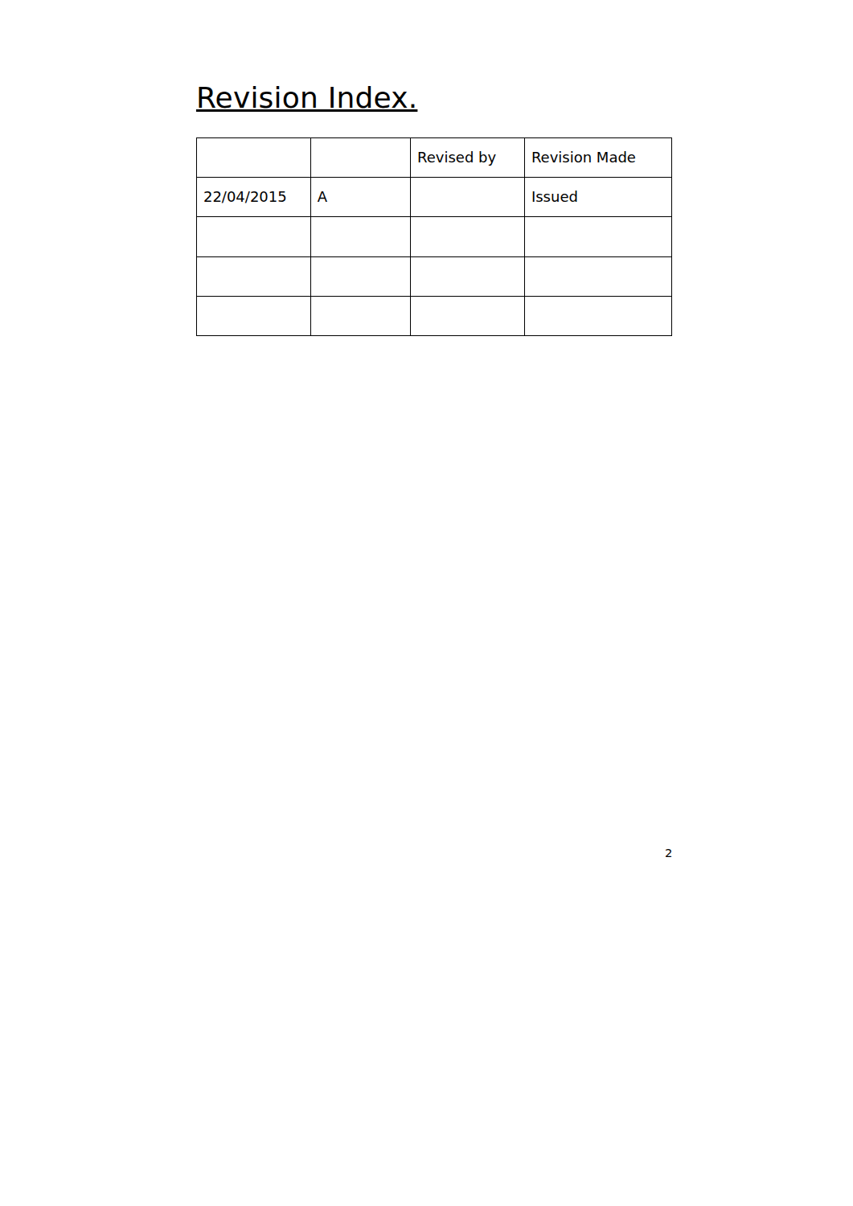Revision Index.
| | | Revised by | Revision Made |
| 22/04/2015 | A | | Issued |
2